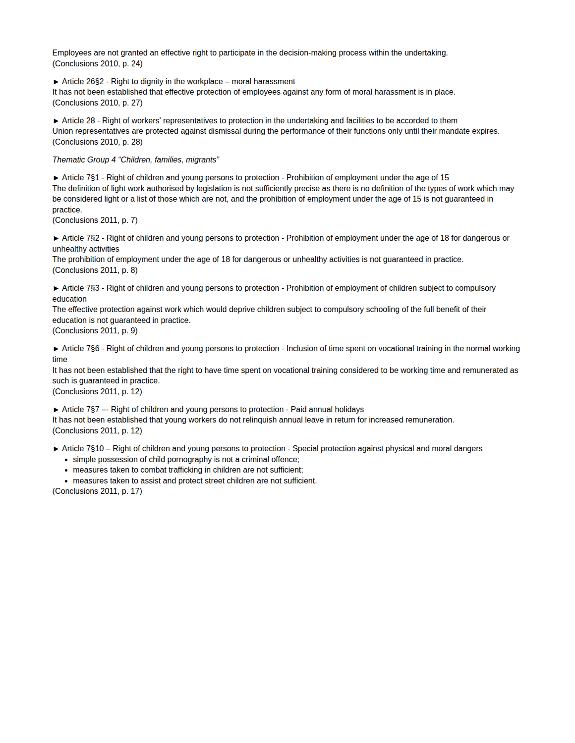Employees are not granted an effective right to participate in the decision-making process within the undertaking.
(Conclusions 2010, p. 24)
► Article 26§2 - Right to dignity in the workplace – moral harassment
It has not been established that effective protection of employees against any form of moral harassment is in place.
(Conclusions 2010, p. 27)
► Article 28 - Right of workers' representatives to protection in the undertaking and facilities to be accorded to them
Union representatives are protected against dismissal during the performance of their functions only until their mandate expires.
(Conclusions 2010, p. 28)
Thematic Group 4 “Children, families, migrants”
► Article 7§1 - Right of children and young persons to protection - Prohibition of employment under the age of 15
The definition of light work authorised by legislation is not sufficiently precise as there is no definition of the types of work which may be considered light or a list of those which are not, and the prohibition of employment under the age of 15 is not guaranteed in practice.
(Conclusions 2011, p. 7)
► Article 7§2 - Right of children and young persons to protection - Prohibition of employment under the age of 18 for dangerous or unhealthy activities
The prohibition of employment under the age of 18 for dangerous or unhealthy activities is not guaranteed in practice.
(Conclusions 2011, p. 8)
► Article 7§3 - Right of children and young persons to protection - Prohibition of employment of children subject to compulsory education
The effective protection against work which would deprive children subject to compulsory schooling of the full benefit of their education is not guaranteed in practice.
(Conclusions 2011, p. 9)
► Article 7§6 - Right of children and young persons to protection - Inclusion of time spent on vocational training in the normal working time
It has not been established that the right to have time spent on vocational training considered to be working time and remunerated as such is guaranteed in practice.
(Conclusions 2011, p. 12)
► Article 7§7 –- Right of children and young persons to protection - Paid annual holidays
It has not been established that young workers do not relinquish annual leave in return for increased remuneration.
(Conclusions 2011, p. 12)
► Article 7§10 – Right of children and young persons to protection - Special protection against physical and moral dangers
simple possession of child pornography is not a criminal offence;
measures taken to combat trafficking in children are not sufficient;
measures taken to assist and protect street children are not sufficient.
(Conclusions 2011, p. 17)